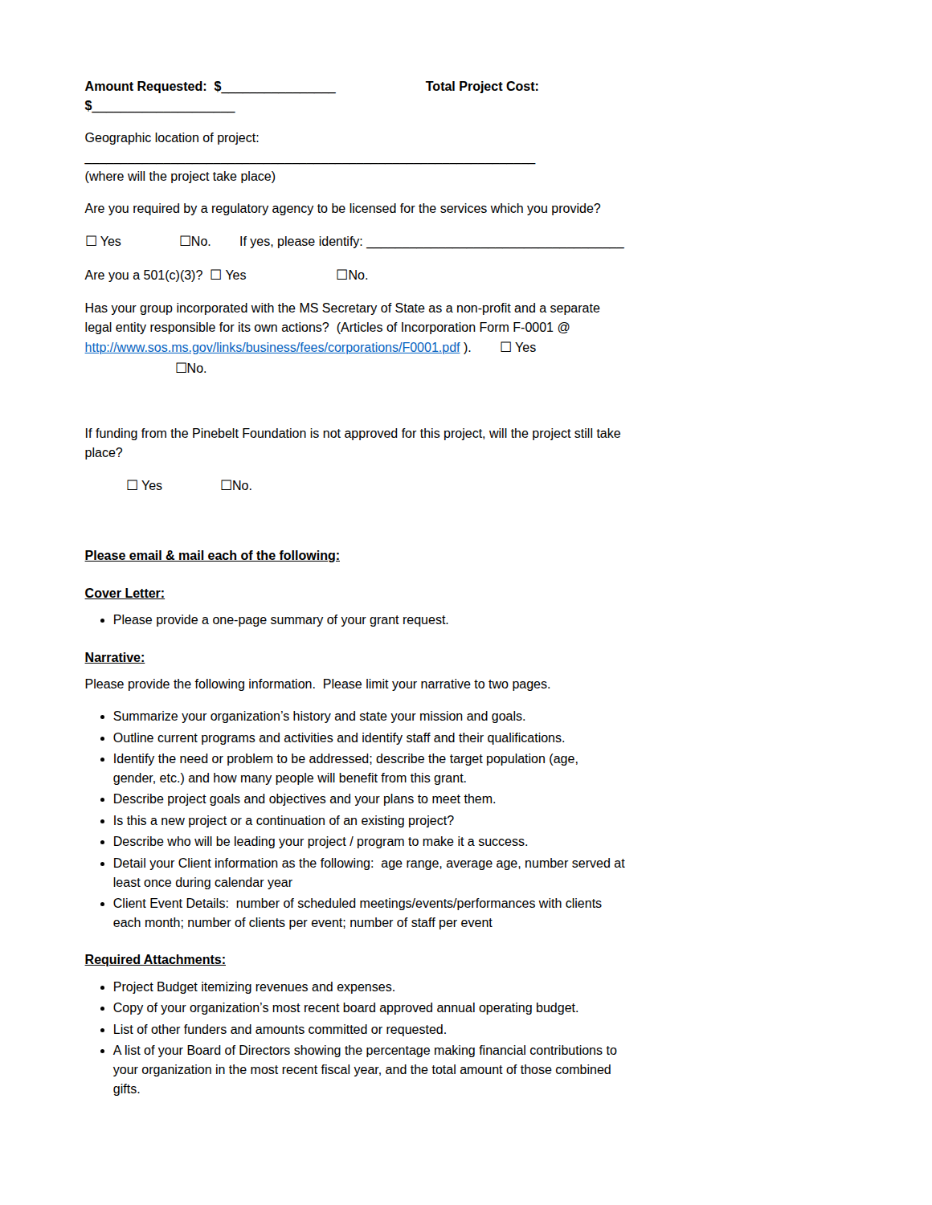Amount Requested: $________________ Total Project Cost: $____________________
Geographic location of project:
_______________________________________________________________
(where will the project take place)
Are you required by a regulatory agency to be licensed for the services which you provide?
☐ Yes ☐No. If yes, please identify: ____________________________________
Are you a 501(c)(3)? ☐ Yes ☐No.
Has your group incorporated with the MS Secretary of State as a non-profit and a separate legal entity responsible for its own actions? (Articles of Incorporation Form F-0001 @ http://www.sos.ms.gov/links/business/fees/corporations/F0001.pdf ). ☐ Yes ☐No.
If funding from the Pinebelt Foundation is not approved for this project, will the project still take place?
☐ Yes ☐No.
Please email & mail each of the following:
Cover Letter:
Please provide a one-page summary of your grant request.
Narrative:
Please provide the following information. Please limit your narrative to two pages.
Summarize your organization’s history and state your mission and goals.
Outline current programs and activities and identify staff and their qualifications.
Identify the need or problem to be addressed; describe the target population (age, gender, etc.) and how many people will benefit from this grant.
Describe project goals and objectives and your plans to meet them.
Is this a new project or a continuation of an existing project?
Describe who will be leading your project / program to make it a success.
Detail your Client information as the following: age range, average age, number served at least once during calendar year
Client Event Details: number of scheduled meetings/events/performances with clients each month; number of clients per event; number of staff per event
Required Attachments:
Project Budget itemizing revenues and expenses.
Copy of your organization’s most recent board approved annual operating budget.
List of other funders and amounts committed or requested.
A list of your Board of Directors showing the percentage making financial contributions to your organization in the most recent fiscal year, and the total amount of those combined gifts.